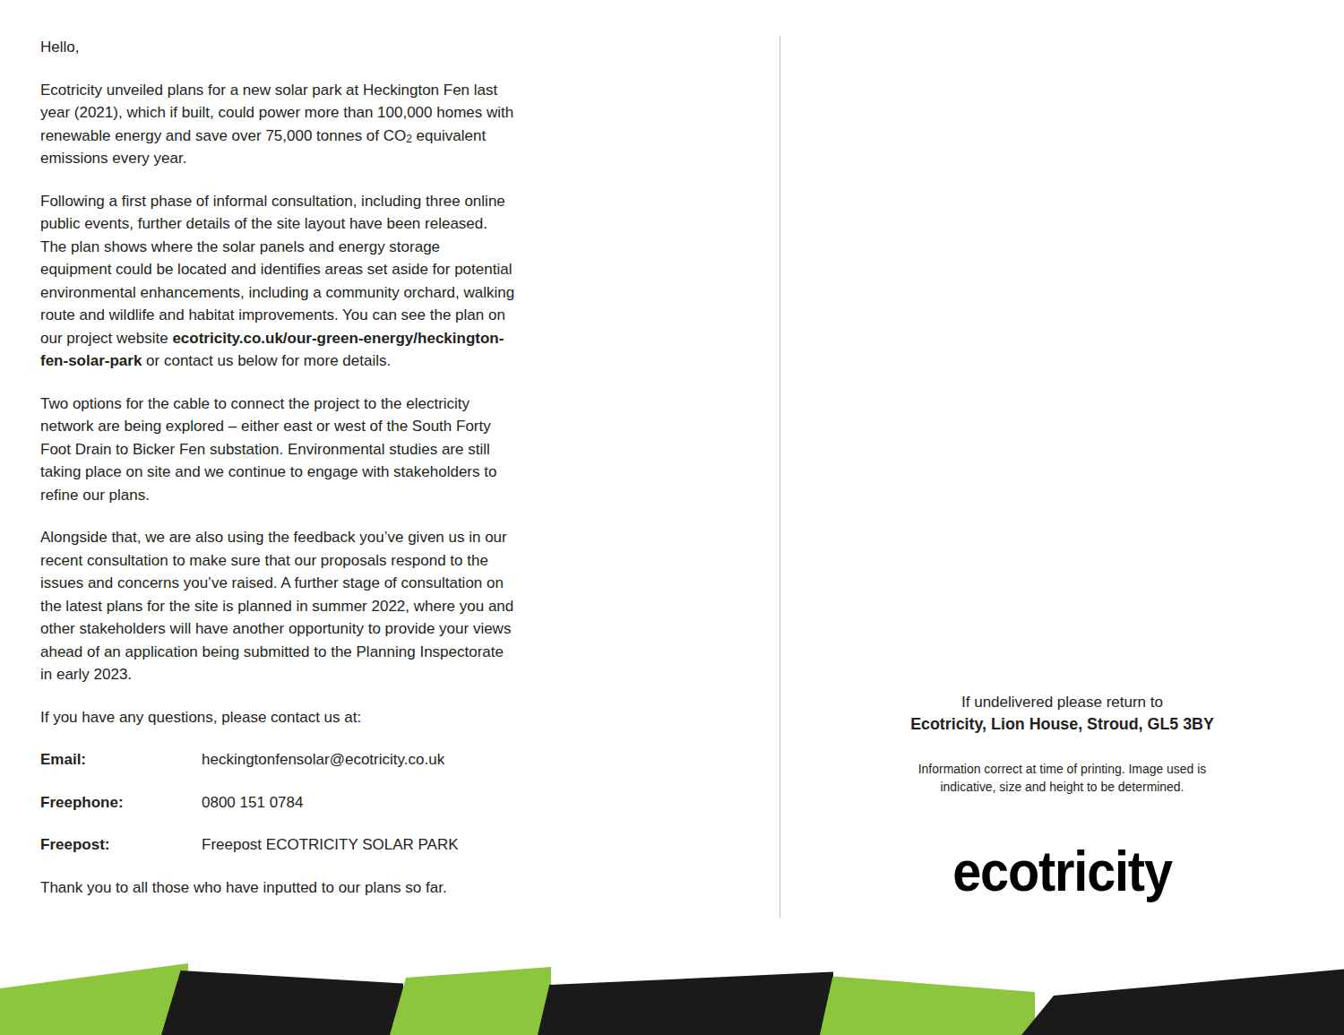Hello,
Ecotricity unveiled plans for a new solar park at Heckington Fen last year (2021), which if built, could power more than 100,000 homes with renewable energy and save over 75,000 tonnes of CO2 equivalent emissions every year.
Following a first phase of informal consultation, including three online public events, further details of the site layout have been released. The plan shows where the solar panels and energy storage equipment could be located and identifies areas set aside for potential environmental enhancements, including a community orchard, walking route and wildlife and habitat improvements. You can see the plan on our project website ecotricity.co.uk/our-green-energy/heckington-fen-solar-park or contact us below for more details.
Two options for the cable to connect the project to the electricity network are being explored – either east or west of the South Forty Foot Drain to Bicker Fen substation. Environmental studies are still taking place on site and we continue to engage with stakeholders to refine our plans.
Alongside that, we are also using the feedback you’ve given us in our recent consultation to make sure that our proposals respond to the issues and concerns you’ve raised. A further stage of consultation on the latest plans for the site is planned in summer 2022, where you and other stakeholders will have another opportunity to provide your views ahead of an application being submitted to the Planning Inspectorate in early 2023.
If you have any questions, please contact us at:
Email:
heckingtonfensolar@ecotricity.co.uk
Freephone:
0800 151 0784
Freepost:
Freepost ECOTRICITY SOLAR PARK
Thank you to all those who have inputted to our plans so far.
If undelivered please return to
Ecotricity, Lion House, Stroud, GL5 3BY
Information correct at time of printing. Image used is indicative, size and height to be determined.
ecotricity